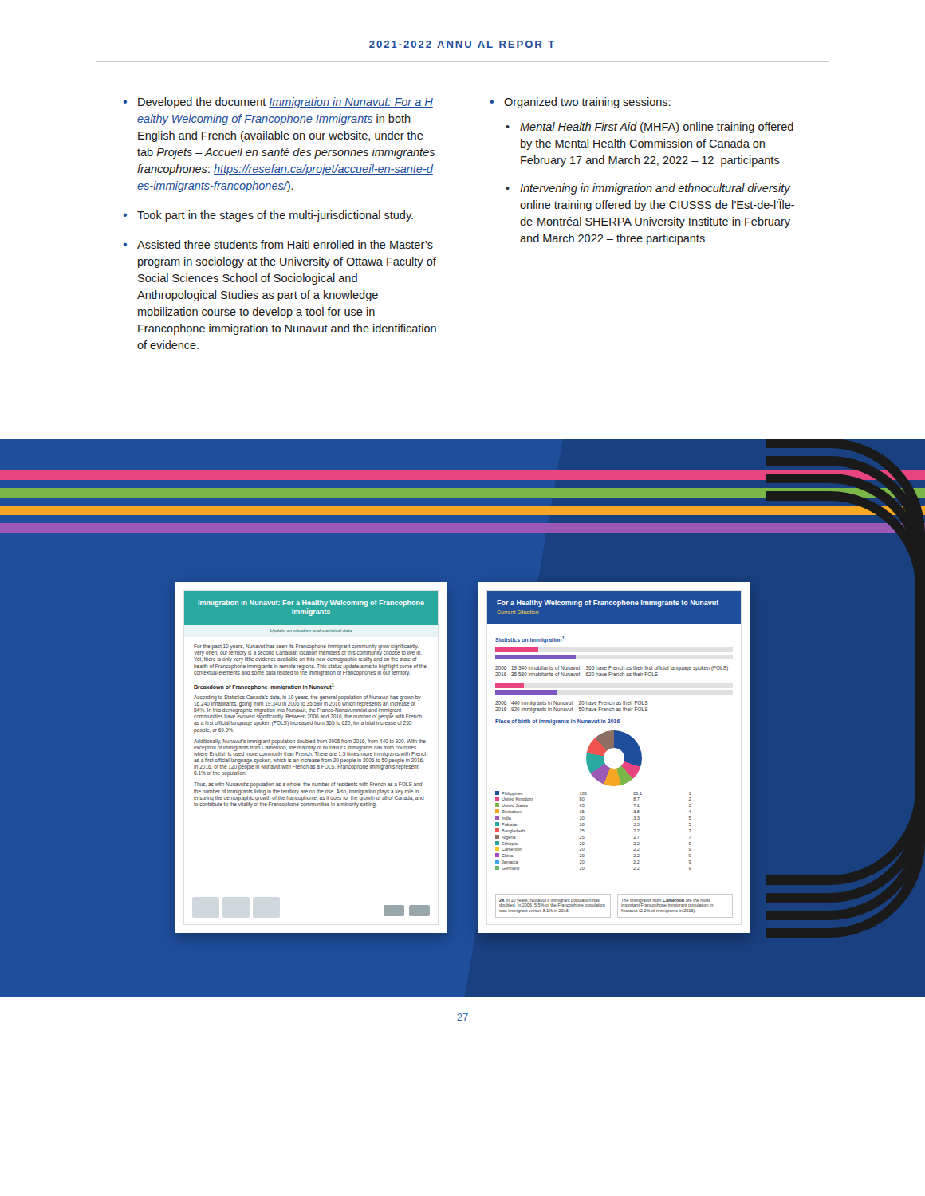2021-2022 ANNU AL REPOR T
Developed the document Immigration in Nunavut: For a Healthy Welcoming of Francophone Immigrants in both English and French (available on our website, under the tab Projets – Accueil en santé des personnes immigrantes francophones: https://resefan.ca/projet/accueil-en-sante-des-immigrants-francophones/).
Took part in the stages of the multi-jurisdictional study.
Assisted three students from Haiti enrolled in the Master’s program in sociology at the University of Ottawa Faculty of Social Sciences School of Sociological and Anthropological Studies as part of a knowledge mobilization course to develop a tool for use in Francophone immigration to Nunavut and the identification of evidence.
Organized two training sessions:
Mental Health First Aid (MHFA) online training offered by the Mental Health Commission of Canada on February 17 and March 22, 2022 – 12 participants
Intervening in immigration and ethnocultural diversity online training offered by the CIUSSS de l’Est-de-l’Île-de-Montréal SHERPA University Institute in February and March 2022 – three participants
Immigration in Nunavut: For a Healthy Welcoming of Francophone Immigrants
Update on situation and statistical data
For the past 10 years, Nunavut has seen its Francophone immigrant community grow significantly. Very often, our territory is a second Canadian location members of this community choose to live in. Yet, there is only very little evidence available on this new demographic reality and on the state of health of Francophone immigrants in remote regions. This status update aims to highlight some of the contextual elements and some data related to the immigration of Francophones in our territory.
Breakdown of Francophone immigration in Nunavut1
According to Statistics Canada’s data, in 10 years, the general population of Nunavut has grown by 16,240 inhabitants, going from 19,340 in 2006 to 35,580 in 2016 which represents an increase of 84%. In this demographic migration into Nunavut, the Franco-Nunavummiut and immigrant communities have evolved significantly. Between 2006 and 2016, the number of people with French as a first official language spoken (FOLS) increased from 365 to 620, for a total increase of 255 people, or 69.9%.
Additionally, Nunavut’s immigrant population doubled from 2006 from 2016, from 440 to 920. With the exception of immigrants from Cameroon, the majority of Nunavut’s immigrants hail from countries where English is used more commonly than French. There are 1.5 times more immigrants with French as a first official language spoken, which is an increase from 20 people in 2006 to 50 people in 2016. In 2016, of the 120 people in Nunavut with French as a FOLS, Francophone immigrants represent 8.1% of the population.
Thus, as with Nunavut’s population as a whole, the number of residents with French as a FOLS and the number of immigrants living in the territory are on the rise. Also, immigration plays a key role in ensuring the demographic growth of the francophonie, as it does for the growth of all of Canada, and to contribute to the vitality of the Francophone communities in a minority setting.
For a Healthy Welcoming of Francophone Immigrants to Nunavut Current Situation
Statistics on immigration1
2006 19 340 inhabitants of Nunavut 365 have French as their first official language spoken (FOLS)
2016 35 580 inhabitants of Nunavut 620 have French as their FOLS
2006 440 immigrants in Nunavut 20 have French as their FOLS
2016 920 immigrants in Nunavut 50 have French as their FOLS
Place of birth of immigrants in Nunavut in 2016
Philippines
185
20.1
1
United Kingdom
80
8.7
2
United States
65
7.1
3
Zimbabwe
35
3.8
4
India
30
3.3
5
Pakistan
30
3.3
5
Bangladesh
25
2.7
7
Nigeria
25
2.7
7
Ethiopia
20
2.2
9
Cameroon
20
2.2
9
China
20
2.2
9
Jamaica
20
2.2
9
Germany
20
2.2
9
2X In 10 years, Nunavut’s immigrant population has doubled. In 2006, 5.5% of the Francophone population was immigrant versus 8.1% in 2016.
The immigrants from Cameroon are the most important Francophone immigrant population in Nunavut (2.2% of immigrants in 2016).
27